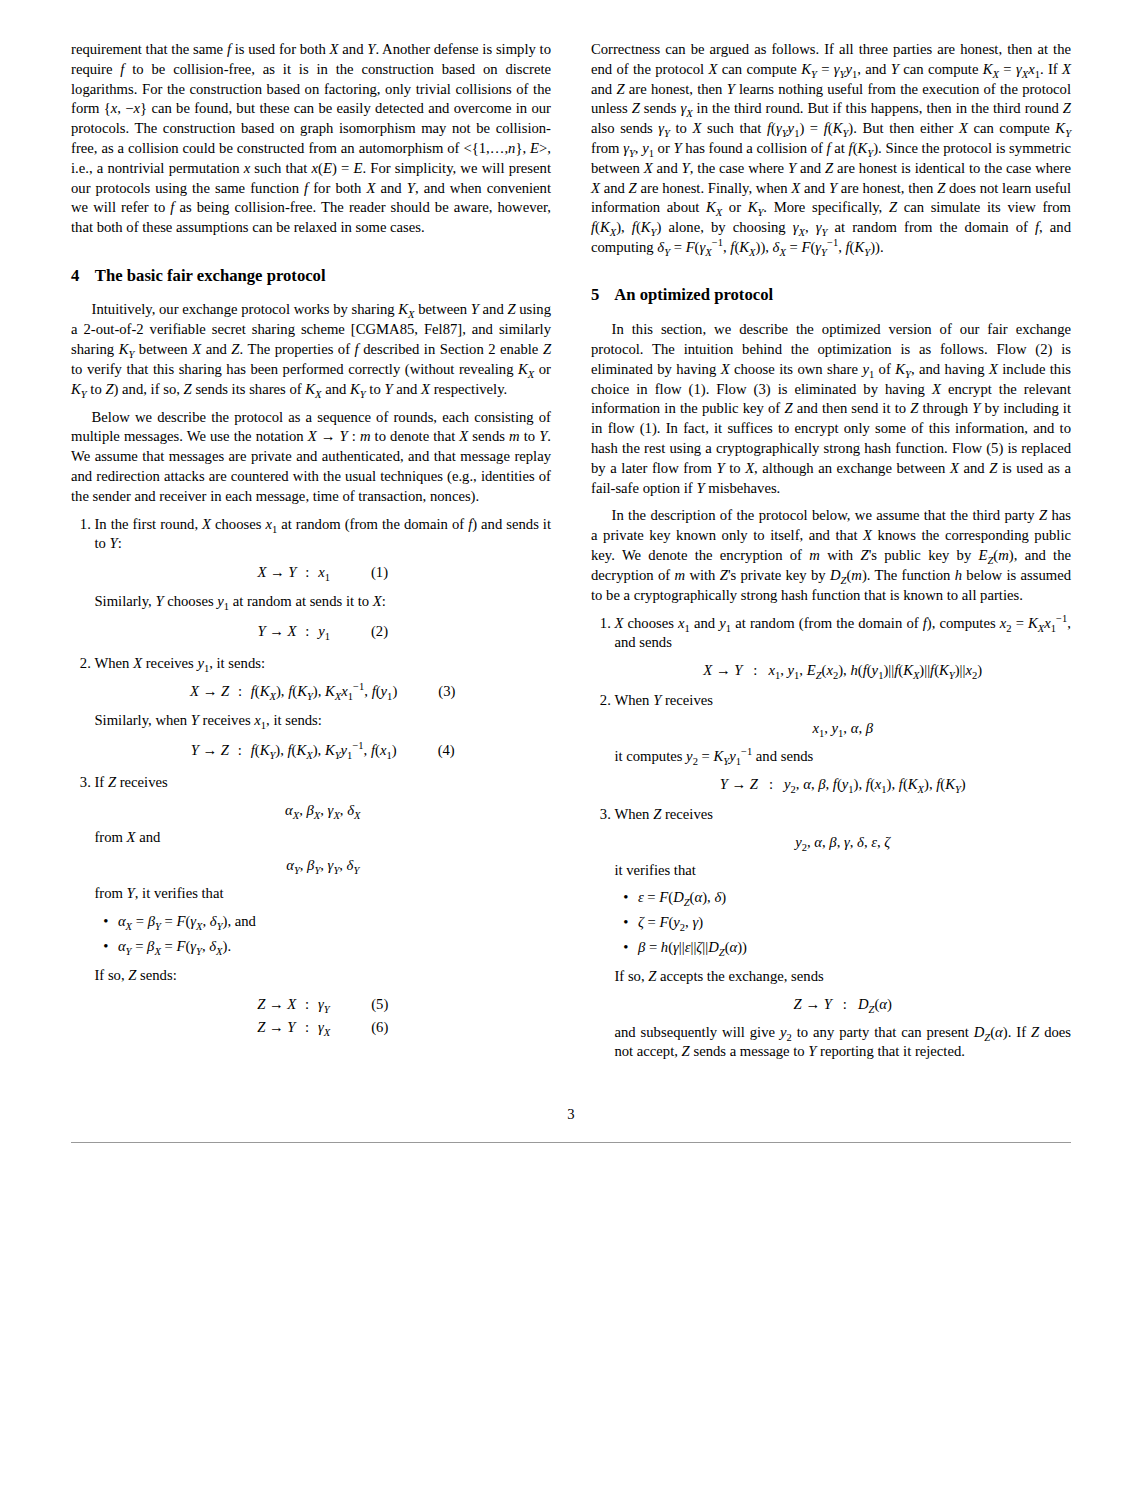requirement that the same f is used for both X and Y. Another defense is simply to require f to be collision-free, as it is in the construction based on discrete logarithms. For the construction based on factoring, only trivial collisions of the form {x, −x} can be found, but these can be easily detected and overcome in our protocols. The construction based on graph isomorphism may not be collision-free, as a collision could be constructed from an automorphism of <{1,…,n}, E>, i.e., a nontrivial permutation x such that x(E) = E. For simplicity, we will present our protocols using the same function f for both X and Y, and when convenient we will refer to f as being collision-free. The reader should be aware, however, that both of these assumptions can be relaxed in some cases.
4 The basic fair exchange protocol
Intuitively, our exchange protocol works by sharing KX between Y and Z using a 2-out-of-2 verifiable secret sharing scheme [CGMA85, Fel87], and similarly sharing KY between X and Z. The properties of f described in Section 2 enable Z to verify that this sharing has been performed correctly (without revealing KX or KY to Z) and, if so, Z sends its shares of KX and KY to Y and X respectively.
Below we describe the protocol as a sequence of rounds, each consisting of multiple messages. We use the notation X → Y : m to denote that X sends m to Y. We assume that messages are private and authenticated, and that message replay and redirection attacks are countered with the usual techniques (e.g., identities of the sender and receiver in each message, time of transaction, nonces).
In the first round, X chooses x1 at random (from the domain of f) and sends it to Y:
| X → Y | : | x 1 | (1) |
Similarly, Y chooses y1 at random at sends it to X:
| Y → X | : | y 1 | (2) |
When X receives y1, it sends:
| X → Z | : | f ( K X ), f ( K Y ), K X x 1 −1 , f ( y 1 ) | (3) |
Similarly, when Y receives x1, it sends:
| Y → Z | : | f ( K Y ), f ( K X ), K Y y 1 −1 , f ( x 1 ) | (4) |
If Z receives
αX, βX, γX, δX
from X and
αY, βY, γY, δY
from Y, it verifies that
αX = βY = F(γX, δY), and
αY = βX = F(γY, δX).
If so, Z sends:
| Z → X | : | γ Y | (5) |
| Z → Y | : | γ X | (6) |
Correctness can be argued as follows. If all three parties are honest, then at the end of the protocol X can compute KY = γYy1, and Y can compute KX = γXx1. If X and Z are honest, then Y learns nothing useful from the execution of the protocol unless Z sends γX in the third round. But if this happens, then in the third round Z also sends γY to X such that f(γYy1) = f(KY). But then either X can compute KY from γY, y1 or Y has found a collision of f at f(KY). Since the protocol is symmetric between X and Y, the case where Y and Z are honest is identical to the case where X and Z are honest. Finally, when X and Y are honest, then Z does not learn useful information about KX or KY. More specifically, Z can simulate its view from f(KX), f(KY) alone, by choosing γX, γY at random from the domain of f, and computing δY = F(γX−1, f(KX)), δX = F(γY−1, f(KY)).
5 An optimized protocol
In this section, we describe the optimized version of our fair exchange protocol. The intuition behind the optimization is as follows. Flow (2) is eliminated by having X choose its own share y1 of KY, and having X include this choice in flow (1). Flow (3) is eliminated by having X encrypt the relevant information in the public key of Z and then send it to Z through Y by including it in flow (1). In fact, it suffices to encrypt only some of this information, and to hash the rest using a cryptographically strong hash function. Flow (5) is replaced by a later flow from Y to X, although an exchange between X and Z is used as a fail-safe option if Y misbehaves.
In the description of the protocol below, we assume that the third party Z has a private key known only to itself, and that X knows the corresponding public key. We denote the encryption of m with Z's public key by EZ(m), and the decryption of m with Z's private key by DZ(m). The function h below is assumed to be a cryptographically strong hash function that is known to all parties.
X chooses x1 and y1 at random (from the domain of f), computes x2 = KXx1−1, and sends
X → Y : x1, y1, EZ(x2), h(f(y1)||f(KX)||f(KY)||x2)
When Y receives
x1, y1, α, β
it computes y2 = KYy1−1 and sends
Y → Z : y2, α, β, f(y1), f(x1), f(KX), f(KY)
When Z receives
y2, α, β, γ, δ, ε, ζ
it verifies that
ε = F(DZ(α), δ)
ζ = F(y2, γ)
β = h(γ||ε||ζ||DZ(α))
If so, Z accepts the exchange, sends
Z → Y : DZ(α)
and subsequently will give y2 to any party that can present DZ(α). If Z does not accept, Z sends a message to Y reporting that it rejected.
3